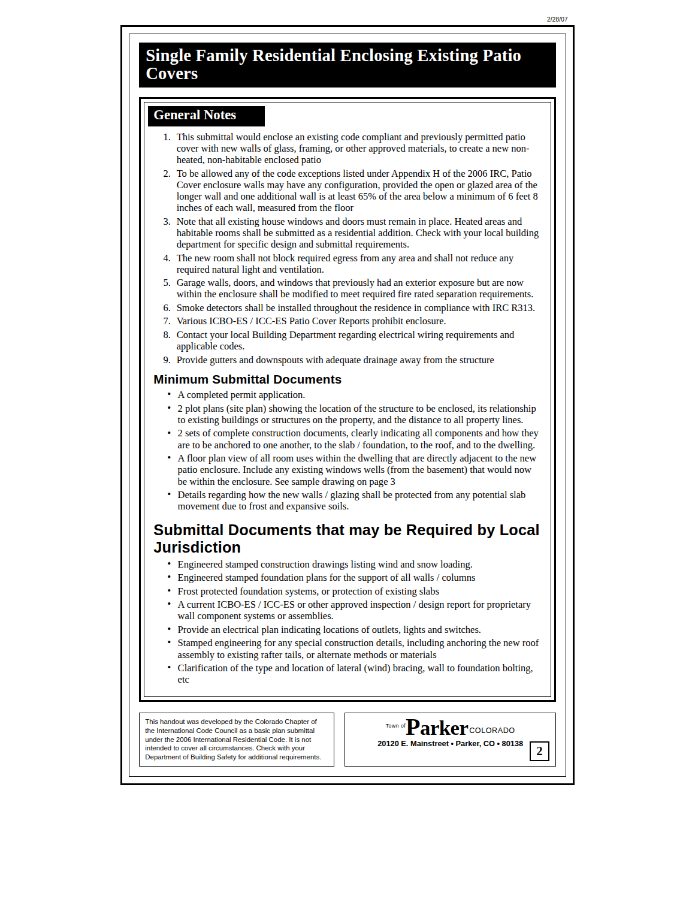2/28/07
Single Family Residential Enclosing Existing Patio Covers
General Notes
This submittal would enclose an existing code compliant and previously permitted patio cover with new walls of glass, framing, or other approved materials, to create a new non-heated, non-habitable enclosed patio
To be allowed any of the code exceptions listed under Appendix H of the 2006 IRC, Patio Cover enclosure walls may have any configuration, provided the open or glazed area of the longer wall and one additional wall is at least 65% of the area below a minimum of 6 feet 8 inches of each wall, measured from the floor
Note that all existing house windows and doors must remain in place. Heated areas and habitable rooms shall be submitted as a residential addition. Check with your local building department for specific design and submittal requirements.
The new room shall not block required egress from any area and shall not reduce any required natural light and ventilation.
Garage walls, doors, and windows that previously had an exterior exposure but are now within the enclosure shall be modified to meet required fire rated separation requirements.
Smoke detectors shall be installed throughout the residence in compliance with IRC R313.
Various ICBO-ES / ICC-ES Patio Cover Reports prohibit enclosure.
Contact your local Building Department regarding electrical wiring requirements and applicable codes.
Provide gutters and downspouts with adequate drainage away from the structure
Minimum Submittal Documents
A completed permit application.
2 plot plans (site plan) showing the location of the structure to be enclosed, its relationship to existing buildings or structures on the property, and the distance to all property lines.
2 sets of complete construction documents, clearly indicating all components and how they are to be anchored to one another, to the slab / foundation, to the roof, and to the dwelling.
A floor plan view of all room uses within the dwelling that are directly adjacent to the new patio enclosure. Include any existing windows wells (from the basement) that would now be within the enclosure. See sample drawing on page 3
Details regarding how the new walls / glazing shall be protected from any potential slab movement due to frost and expansive soils.
Submittal Documents that may be Required by Local Jurisdiction
Engineered stamped construction drawings listing wind and snow loading.
Engineered stamped foundation plans for the support of all walls / columns
Frost protected foundation systems, or protection of existing slabs
A current ICBO-ES / ICC-ES or other approved inspection / design report for proprietary wall component systems or assemblies.
Provide an electrical plan indicating locations of outlets, lights and switches.
Stamped engineering for any special construction details, including anchoring the new roof assembly to existing rafter tails, or alternate methods or materials
Clarification of the type and location of lateral (wind) bracing, wall to foundation bolting, etc
This handout was developed by the Colorado Chapter of the International Code Council as a basic plan submittal under the 2006 International Residential Code. It is not intended to cover all circumstances. Check with your Department of Building Safety for additional requirements.
Town of Parker COLORADO
20120 E. Mainstreet • Parker, CO • 80138
2